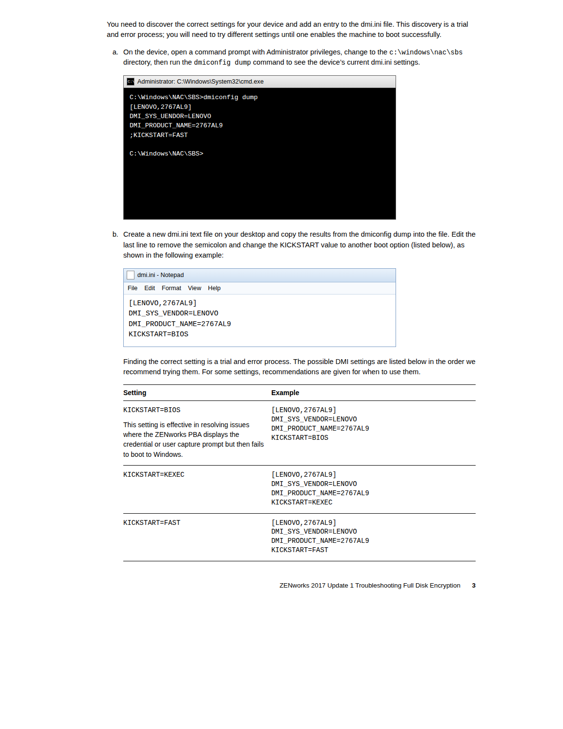You need to discover the correct settings for your device and add an entry to the dmi.ini file. This discovery is a trial and error process; you will need to try different settings until one enables the machine to boot successfully.
On the device, open a command prompt with Administrator privileges, change to the c:\windows\nac\sbs directory, then run the dmiconfig dump command to see the device’s current dmi.ini settings.
Administrator: C:\Windows\System32\cmd.exe
C:\Windows\NAC\SBS>dmiconfig dump [LENOVO,2767AL9] DMI_SYS_UENDOR=LENOVO DMI_PRODUCT_NAME=2767AL9 ;KICKSTART=FAST C:\Windows\NAC\SBS>
Create a new dmi.ini text file on your desktop and copy the results from the dmiconfig dump into the file. Edit the last line to remove the semicolon and change the KICKSTART value to another boot option (listed below), as shown in the following example:
dmi.ini - Notepad
File Edit Format View Help
[LENOVO,2767AL9] DMI_SYS_VENDOR=LENOVO DMI_PRODUCT_NAME=2767AL9 KICKSTART=BIOS
Finding the correct setting is a trial and error process. The possible DMI settings are listed below in the order we recommend trying them. For some settings, recommendations are given for when to use them.
| Setting | Example |
| --- | --- |
| KICKSTART=BIOS This setting is effective in resolving issues where the ZENworks PBA displays the credential or user capture prompt but then fails to boot to Windows. | [LENOVO,2767AL9] DMI_SYS_VENDOR=LENOVO DMI_PRODUCT_NAME=2767AL9 KICKSTART=BIOS |
| KICKSTART=KEXEC | [LENOVO,2767AL9] DMI_SYS_VENDOR=LENOVO DMI_PRODUCT_NAME=2767AL9 KICKSTART=KEXEC |
| KICKSTART=FAST | [LENOVO,2767AL9] DMI_SYS_VENDOR=LENOVO DMI_PRODUCT_NAME=2767AL9 KICKSTART=FAST |
ZENworks 2017 Update 1 Troubleshooting Full Disk Encryption3